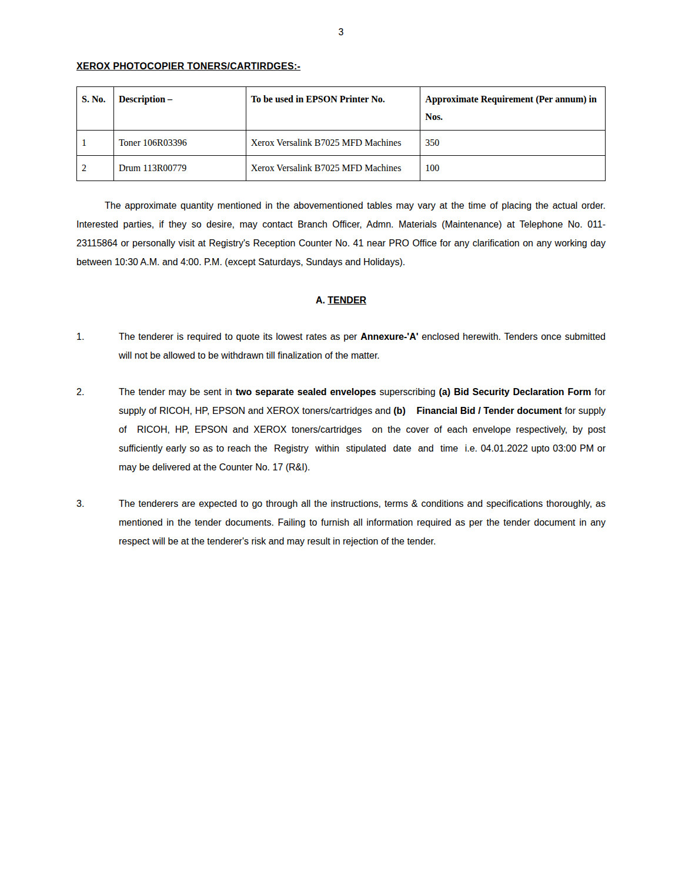3
XEROX PHOTOCOPIER TONERS/CARTIRDGES:-
| S. No. | Description – | To be used in EPSON Printer No. | Approximate Requirement (Per annum) in Nos. |
| --- | --- | --- | --- |
| 1 | Toner 106R03396 | Xerox Versalink B7025 MFD Machines | 350 |
| 2 | Drum 113R00779 | Xerox Versalink B7025 MFD Machines | 100 |
The approximate quantity mentioned in the abovementioned tables may vary at the time of placing the actual order. Interested parties, if they so desire, may contact Branch Officer, Admn. Materials (Maintenance) at Telephone No. 011-23115864 or personally visit at Registry's Reception Counter No. 41 near PRO Office for any clarification on any working day between 10:30 A.M. and 4:00. P.M. (except Saturdays, Sundays and Holidays).
A. TENDER
The tenderer is required to quote its lowest rates as per Annexure-'A' enclosed herewith. Tenders once submitted will not be allowed to be withdrawn till finalization of the matter.
The tender may be sent in two separate sealed envelopes superscribing (a) Bid Security Declaration Form for supply of RICOH, HP, EPSON and XEROX toners/cartridges and (b) Financial Bid / Tender document for supply of RICOH, HP, EPSON and XEROX toners/cartridges on the cover of each envelope respectively, by post sufficiently early so as to reach the Registry within stipulated date and time i.e. 04.01.2022 upto 03:00 PM or may be delivered at the Counter No. 17 (R&I).
The tenderers are expected to go through all the instructions, terms & conditions and specifications thoroughly, as mentioned in the tender documents. Failing to furnish all information required as per the tender document in any respect will be at the tenderer's risk and may result in rejection of the tender.